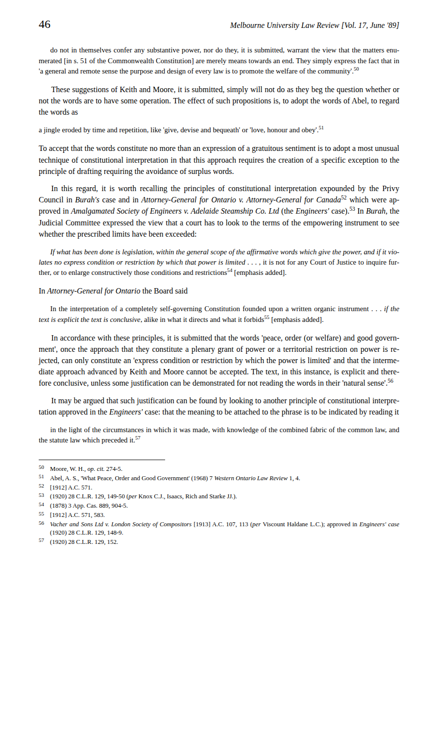46 Melbourne University Law Review [Vol. 17, June '89]
do not in themselves confer any substantive power, nor do they, it is submitted, warrant the view that the matters enumerated [in s. 51 of the Commonwealth Constitution] are merely means towards an end. They simply express the fact that in 'a general and remote sense the purpose and design of every law is to promote the welfare of the community'.50
These suggestions of Keith and Moore, it is submitted, simply will not do as they beg the question whether or not the words are to have some operation. The effect of such propositions is, to adopt the words of Abel, to regard the words as
a jingle eroded by time and repetition, like 'give, devise and bequeath' or 'love, honour and obey'.51
To accept that the words constitute no more than an expression of a gratuitous sentiment is to adopt a most unusual technique of constitutional interpretation in that this approach requires the creation of a specific exception to the principle of drafting requiring the avoidance of surplus words.
In this regard, it is worth recalling the principles of constitutional interpretation expounded by the Privy Council in Burah's case and in Attorney-General for Ontario v. Attorney-General for Canada52 which were approved in Amalgamated Society of Engineers v. Adelaide Steamship Co. Ltd (the Engineers' case).53 In Burah, the Judicial Committee expressed the view that a court has to look to the terms of the empowering instrument to see whether the prescribed limits have been exceeded:
If what has been done is legislation, within the general scope of the affirmative words which give the power, and if it violates no express condition or restriction by which that power is limited . . . , it is not for any Court of Justice to inquire further, or to enlarge constructively those conditions and restrictions54 [emphasis added].
In Attorney-General for Ontario the Board said
In the interpretation of a completely self-governing Constitution founded upon a written organic instrument . . . if the text is explicit the text is conclusive, alike in what it directs and what it forbids55 [emphasis added].
In accordance with these principles, it is submitted that the words 'peace, order (or welfare) and good government', once the approach that they constitute a plenary grant of power or a territorial restriction on power is rejected, can only constitute an 'express condition or restriction by which the power is limited' and that the intermediate approach advanced by Keith and Moore cannot be accepted. The text, in this instance, is explicit and therefore conclusive, unless some justification can be demonstrated for not reading the words in their 'natural sense'.56
It may be argued that such justification can be found by looking to another principle of constitutional interpretation approved in the Engineers' case: that the meaning to be attached to the phrase is to be indicated by reading it
in the light of the circumstances in which it was made, with knowledge of the combined fabric of the common law, and the statute law which preceded it.57
50 Moore, W. H., op. cit. 274-5.
51 Abel, A. S., 'What Peace, Order and Good Government' (1968) 7 Western Ontario Law Review 1, 4.
52[1912] A.C. 571.
53(1920) 28 C.L.R. 129, 149-50 (per Knox C.J., Isaacs, Rich and Starke JJ.).
54(1878) 3 App. Cas. 889, 904-5.
55[1912] A.C. 571, 583.
56 Vacher and Sons Ltd v. London Society of Compositors [1913] A.C. 107, 113 (per Viscount Haldane L.C.); approved in Engineers' case (1920) 28 C.L.R. 129, 148-9.
57(1920) 28 C.L.R. 129, 152.